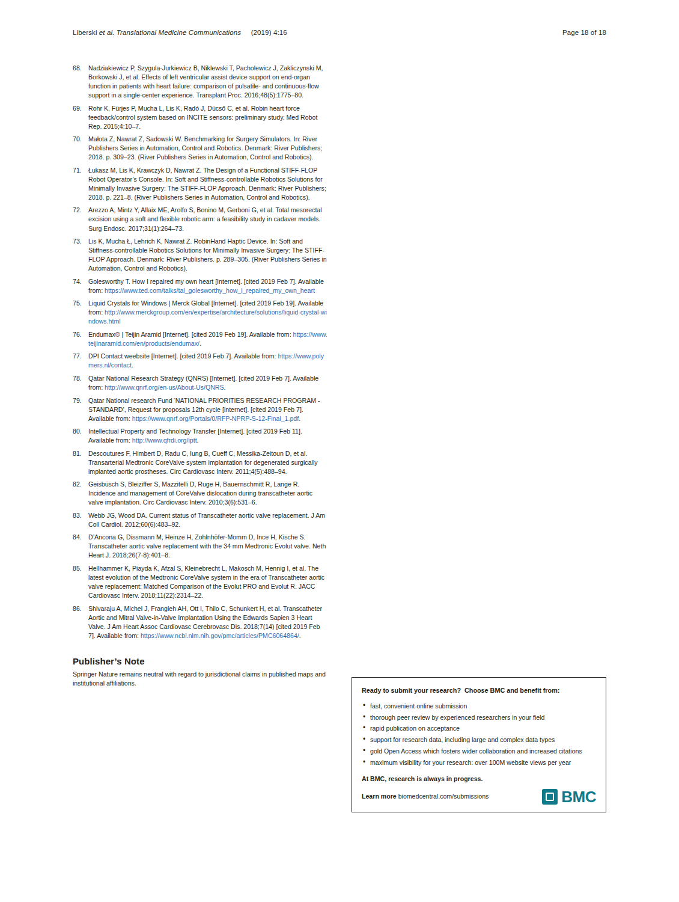Liberski et al. Translational Medicine Communications (2019) 4:16
Page 18 of 18
68. Nadziakiewicz P, Szygula-Jurkiewicz B, Niklewski T, Pacholewicz J, Zakliczynski M, Borkowski J, et al. Effects of left ventricular assist device support on end-organ function in patients with heart failure: comparison of pulsatile- and continuous-flow support in a single-center experience. Transplant Proc. 2016;48(5):1775–80.
69. Rohr K, Fürjes P, Mucha L, Lis K, Radó J, Dücső C, et al. Robin heart force feedback/control system based on INCITE sensors: preliminary study. Med Robot Rep. 2015;4:10–7.
70. Małota Z, Nawrat Z, Sadowski W. Benchmarking for Surgery Simulators. In: River Publishers Series in Automation, Control and Robotics. Denmark: River Publishers; 2018. p. 309–23. (River Publishers Series in Automation, Control and Robotics).
71. Łukasz M, Lis K, Krawczyk D, Nawrat Z. The Design of a Functional STIFF-FLOP Robot Operator’s Console. In: Soft and Stiffness-controllable Robotics Solutions for Minimally Invasive Surgery: The STIFF-FLOP Approach. Denmark: River Publishers; 2018. p. 221–8. (River Publishers Series in Automation, Control and Robotics).
72. Arezzo A, Mintz Y, Allaix ME, Arolfo S, Bonino M, Gerboni G, et al. Total mesorectal excision using a soft and flexible robotic arm: a feasibility study in cadaver models. Surg Endosc. 2017;31(1):264–73.
73. Lis K, Mucha Ł, Lehrich K, Nawrat Z. RobinHand Haptic Device. In: Soft and Stiffness-controllable Robotics Solutions for Minimally Invasive Surgery: The STIFF-FLOP Approach. Denmark: River Publishers. p. 289–305. (River Publishers Series in Automation, Control and Robotics).
74. Golesworthy T. How I repaired my own heart [Internet]. [cited 2019 Feb 7]. Available from: https://www.ted.com/talks/tal_golesworthy_how_i_repaired_my_own_heart
75. Liquid Crystals for Windows | Merck Global [Internet]. [cited 2019 Feb 19]. Available from: http://www.merckgroup.com/en/expertise/architecture/solutions/liquid-crystal-windows.html
76. Endumax® | Teijin Aramid [Internet]. [cited 2019 Feb 19]. Available from: https://www.teijinaramid.com/en/products/endumax/.
77. DPI Contact weebsite [Internet]. [cited 2019 Feb 7]. Available from: https://www.polymers.nl/contact.
78. Qatar National Research Strategy (QNRS) [Internet]. [cited 2019 Feb 7]. Available from: http://www.qnrf.org/en-us/About-Us/QNRS.
79. Qatar National research Fund ‘NATIONAL PRIORITIES RESEARCH PROGRAM - STANDARD’, Request for proposals 12th cycle [internet]. [cited 2019 Feb 7]. Available from: https://www.qnrf.org/Portals/0/RFP-NPRP-S-12-Final_1.pdf.
80. Intellectual Property and Technology Transfer [Internet]. [cited 2019 Feb 11]. Available from: http://www.qfrdi.org/iptt.
81. Descoutures F, Himbert D, Radu C, Iung B, Cueff C, Messika-Zeitoun D, et al. Transarterial Medtronic CoreValve system implantation for degenerated surgically implanted aortic prostheses. Circ Cardiovasc Interv. 2011;4(5):488–94.
82. Geisbüsch S, Bleiziffer S, Mazzitelli D, Ruge H, Bauernschmitt R, Lange R. Incidence and management of CoreValve dislocation during transcatheter aortic valve implantation. Circ Cardiovasc Interv. 2010;3(6):531–6.
83. Webb JG, Wood DA. Current status of Transcatheter aortic valve replacement. J Am Coll Cardiol. 2012;60(6):483–92.
84. D’Ancona G, Dissmann M, Heinze H, Zohlnhöfer-Momm D, Ince H, Kische S. Transcatheter aortic valve replacement with the 34 mm Medtronic Evolut valve. Neth Heart J. 2018;26(7-8):401–8.
85. Hellhammer K, Piayda K, Afzal S, Kleinebrecht L, Makosch M, Hennig I, et al. The latest evolution of the Medtronic CoreValve system in the era of Transcatheter aortic valve replacement: Matched Comparison of the Evolut PRO and Evolut R. JACC Cardiovasc Interv. 2018;11(22):2314–22.
86. Shivaraju A, Michel J, Frangieh AH, Ott I, Thilo C, Schunkert H, et al. Transcatheter Aortic and Mitral Valve-in-Valve Implantation Using the Edwards Sapien 3 Heart Valve. J Am Heart Assoc Cardiovasc Cerebrovasc Dis. 2018;7(14) [cited 2019 Feb 7]. Available from: https://www.ncbi.nlm.nih.gov/pmc/articles/PMC6064864/.
Publisher’s Note
Springer Nature remains neutral with regard to jurisdictional claims in published maps and institutional affiliations.
Ready to submit your research? Choose BMC and benefit from:
fast, convenient online submission
thorough peer review by experienced researchers in your field
rapid publication on acceptance
support for research data, including large and complex data types
gold Open Access which fosters wider collaboration and increased citations
maximum visibility for your research: over 100M website views per year
At BMC, research is always in progress.
Learn more biomedcentral.com/submissions
BMC